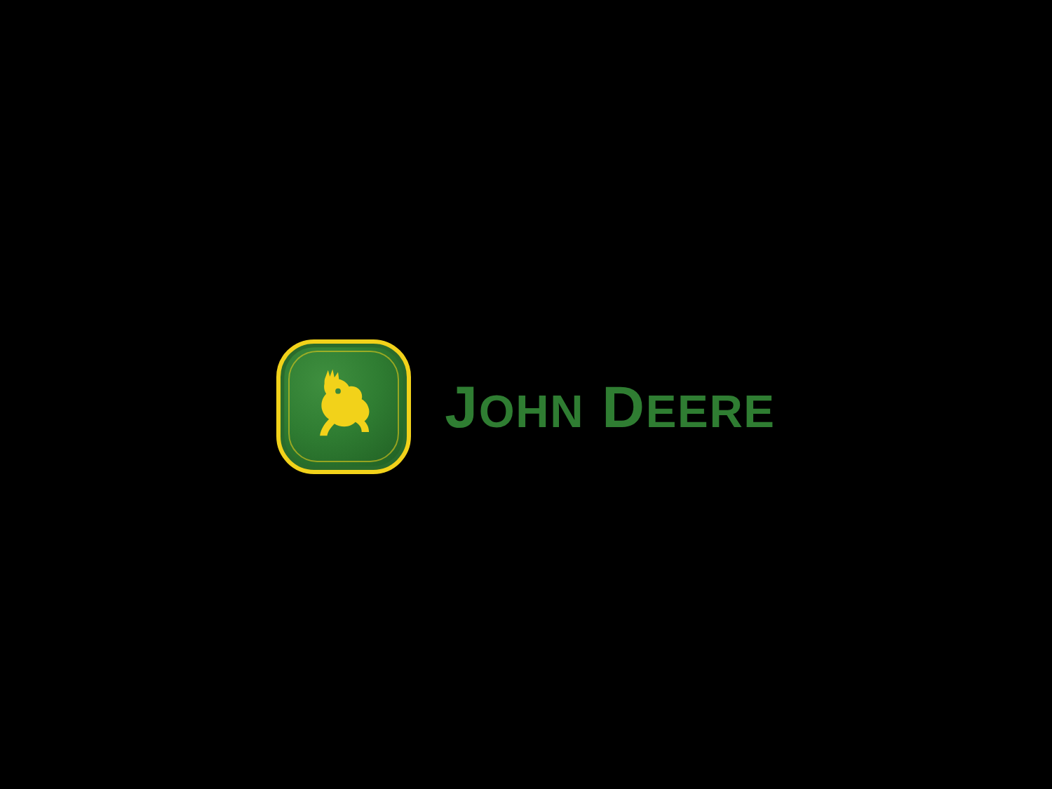JOHN DEERE